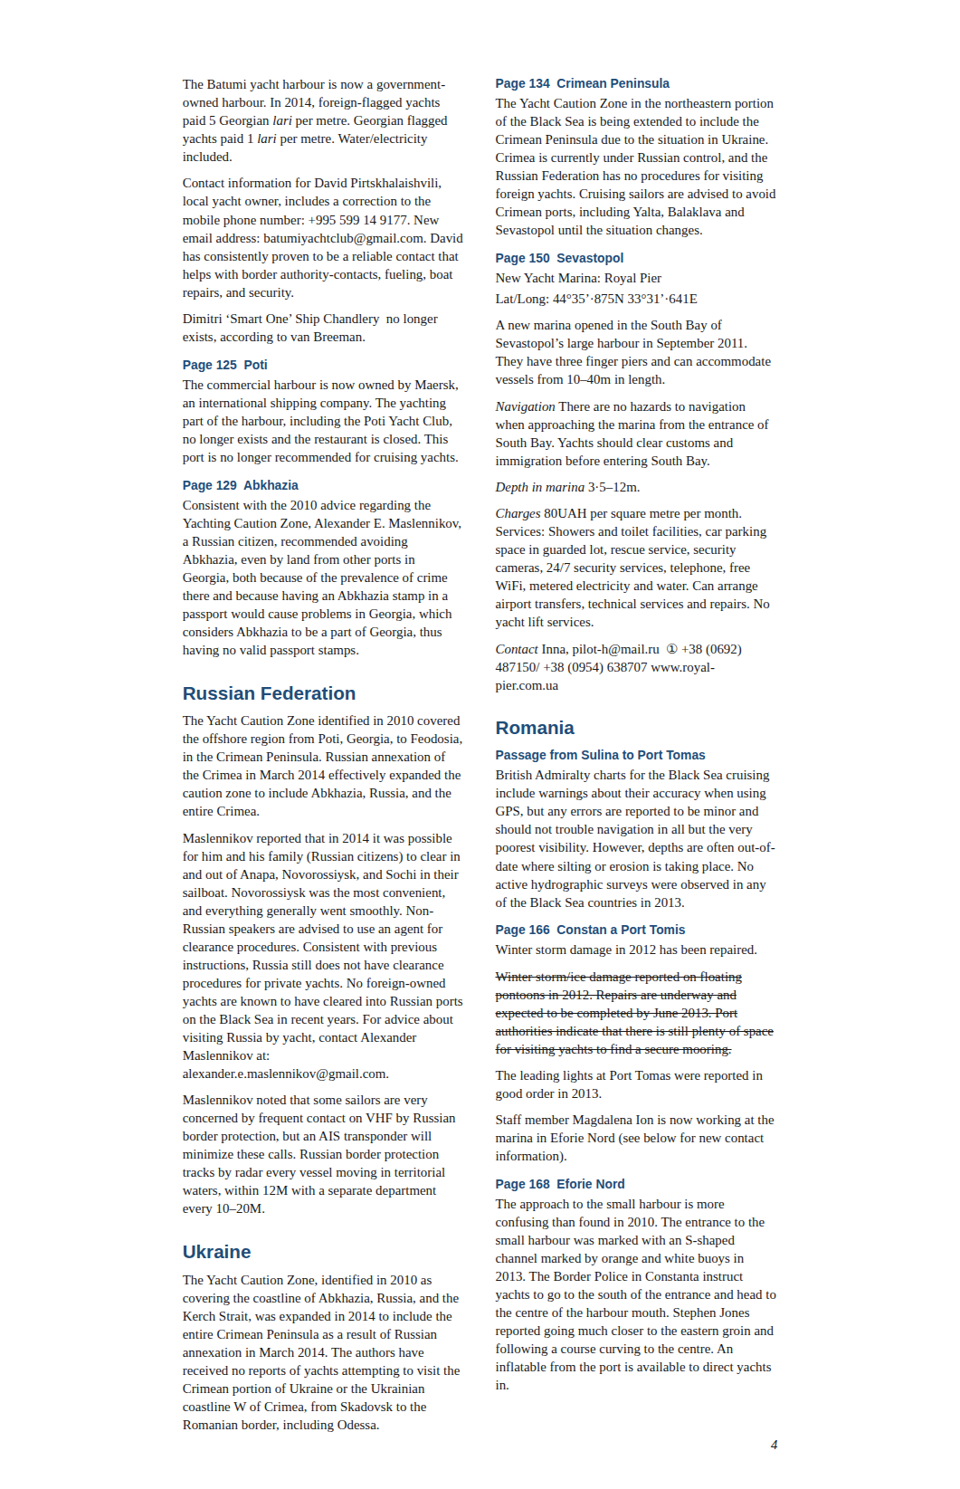The Batumi yacht harbour is now a government-owned harbour. In 2014, foreign-flagged yachts paid 5 Georgian lari per metre. Georgian flagged yachts paid 1 lari per metre. Water/electricity included.
Contact information for David Pirtskhalaishvili, local yacht owner, includes a correction to the mobile phone number: +995 599 14 9177. New email address: batumiyachtclub@gmail.com. David has consistently proven to be a reliable contact that helps with border authority-contacts, fueling, boat repairs, and security.
Dimitri ‘Smart One’ Ship Chandlery no longer exists, according to van Breeman.
Page 125 Poti
The commercial harbour is now owned by Maersk, an international shipping company. The yachting part of the harbour, including the Poti Yacht Club, no longer exists and the restaurant is closed. This port is no longer recommended for cruising yachts.
Page 129 Abkhazia
Consistent with the 2010 advice regarding the Yachting Caution Zone, Alexander E. Maslennikov, a Russian citizen, recommended avoiding Abkhazia, even by land from other ports in Georgia, both because of the prevalence of crime there and because having an Abkhazia stamp in a passport would cause problems in Georgia, which considers Abkhazia to be a part of Georgia, thus having no valid passport stamps.
Russian Federation
The Yacht Caution Zone identified in 2010 covered the offshore region from Poti, Georgia, to Feodosia, in the Crimean Peninsula. Russian annexation of the Crimea in March 2014 effectively expanded the caution zone to include Abkhazia, Russia, and the entire Crimea.
Maslennikov reported that in 2014 it was possible for him and his family (Russian citizens) to clear in and out of Anapa, Novorossiysk, and Sochi in their sailboat. Novorossiysk was the most convenient, and everything generally went smoothly. Non-Russian speakers are advised to use an agent for clearance procedures. Consistent with previous instructions, Russia still does not have clearance procedures for private yachts. No foreign-owned yachts are known to have cleared into Russian ports on the Black Sea in recent years. For advice about visiting Russia by yacht, contact Alexander Maslennikov at: alexander.e.maslennikov@gmail.com.
Maslennikov noted that some sailors are very concerned by frequent contact on VHF by Russian border protection, but an AIS transponder will minimize these calls. Russian border protection tracks by radar every vessel moving in territorial waters, within 12M with a separate department every 10–20M.
Ukraine
The Yacht Caution Zone, identified in 2010 as covering the coastline of Abkhazia, Russia, and the Kerch Strait, was expanded in 2014 to include the entire Crimean Peninsula as a result of Russian annexation in March 2014. The authors have received no reports of yachts attempting to visit the Crimean portion of Ukraine or the Ukrainian coastline W of Crimea, from Skadovsk to the Romanian border, including Odessa.
Page 134 Crimean Peninsula
The Yacht Caution Zone in the northeastern portion of the Black Sea is being extended to include the Crimean Peninsula due to the situation in Ukraine. Crimea is currently under Russian control, and the Russian Federation has no procedures for visiting foreign yachts. Cruising sailors are advised to avoid Crimean ports, including Yalta, Balaklava and Sevastopol until the situation changes.
Page 150 Sevastopol
New Yacht Marina: Royal Pier
Lat/Long: 44°35’·875N 33°31’·641E
A new marina opened in the South Bay of Sevastopol’s large harbour in September 2011. They have three finger piers and can accommodate vessels from 10–40m in length.
Navigation There are no hazards to navigation when approaching the marina from the entrance of South Bay. Yachts should clear customs and immigration before entering South Bay.
Depth in marina 3·5–12m.
Charges 80UAH per square metre per month.
Services: Showers and toilet facilities, car parking space in guarded lot, rescue service, security cameras, 24/7 security services, telephone, free WiFi, metered electricity and water. Can arrange airport transfers, technical services and repairs. No yacht lift services.
Contact Inna, pilot-h@mail.ru ① +38 (0692) 487150/ +38 (0954) 638707 www.royal-pier.com.ua
Romania
Passage from Sulina to Port Tomas
British Admiralty charts for the Black Sea cruising include warnings about their accuracy when using GPS, but any errors are reported to be minor and should not trouble navigation in all but the very poorest visibility. However, depths are often out-of-date where silting or erosion is taking place. No active hydrographic surveys were observed in any of the Black Sea countries in 2013.
Page 166 Constan a Port Tomis
Winter storm damage in 2012 has been repaired.
Winter storm/ice damage reported on floating pontoons in 2012. Repairs are underway and expected to be completed by June 2013. Port authorities indicate that there is still plenty of space for visiting yachts to find a secure mooring.
The leading lights at Port Tomas were reported in good order in 2013.
Staff member Magdalena Ion is now working at the marina in Eforie Nord (see below for new contact information).
Page 168 Eforie Nord
The approach to the small harbour is more confusing than found in 2010. The entrance to the small harbour was marked with an S-shaped channel marked by orange and white buoys in 2013. The Border Police in Constanta instruct yachts to go to the south of the entrance and head to the centre of the harbour mouth. Stephen Jones reported going much closer to the eastern groin and following a course curving to the centre. An inflatable from the port is available to direct yachts in.
4